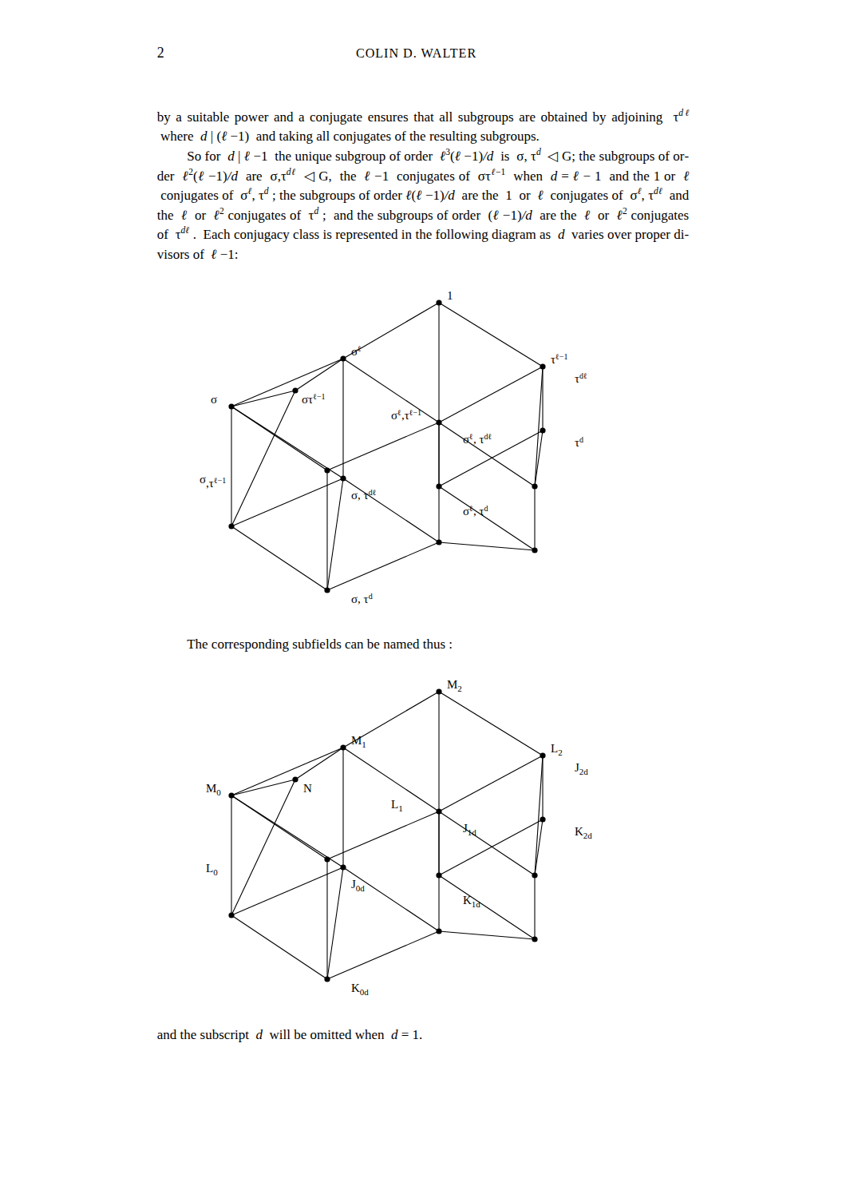2
COLIN D. WALTER
by a suitable power and a conjugate ensures that all subgroups are obtained by adjoining τdℓ where d | (ℓ −1) and taking all conjugates of the resulting subgroups.
So for d | ℓ −1 the unique subgroup of order ℓ3(ℓ −1)/d is σ, τd ◁ G; the subgroups of order ℓ2(ℓ −1)/d are σ,τdℓ ◁ G, the ℓ −1 conjugates of στℓ−1 when d = ℓ − 1 and the 1 or ℓ conjugates of σℓ, τd ; the subgroups of order ℓ(ℓ −1)/d are the 1 or ℓ conjugates of σℓ, τdℓ and the ℓ or ℓ2 conjugates of τd ; and the subgroups of order (ℓ −1)/d are the ℓ or ℓ2 conjugates of τdℓ . Each conjugacy class is represented in the following diagram as d varies over proper divisors of ℓ −1:
1 σℓ τℓ−1 τdℓ σ στℓ−1 σℓ,τℓ−1 σℓ, τdℓ τd σ,τℓ−1 σ, τdℓ σℓ, τd σ, τd
The corresponding subfields can be named thus :
M2 M1 L2 J2d M0 N L1 J1d K2d L0 J0d K1d K0d
and the subscript d will be omitted when d = 1.